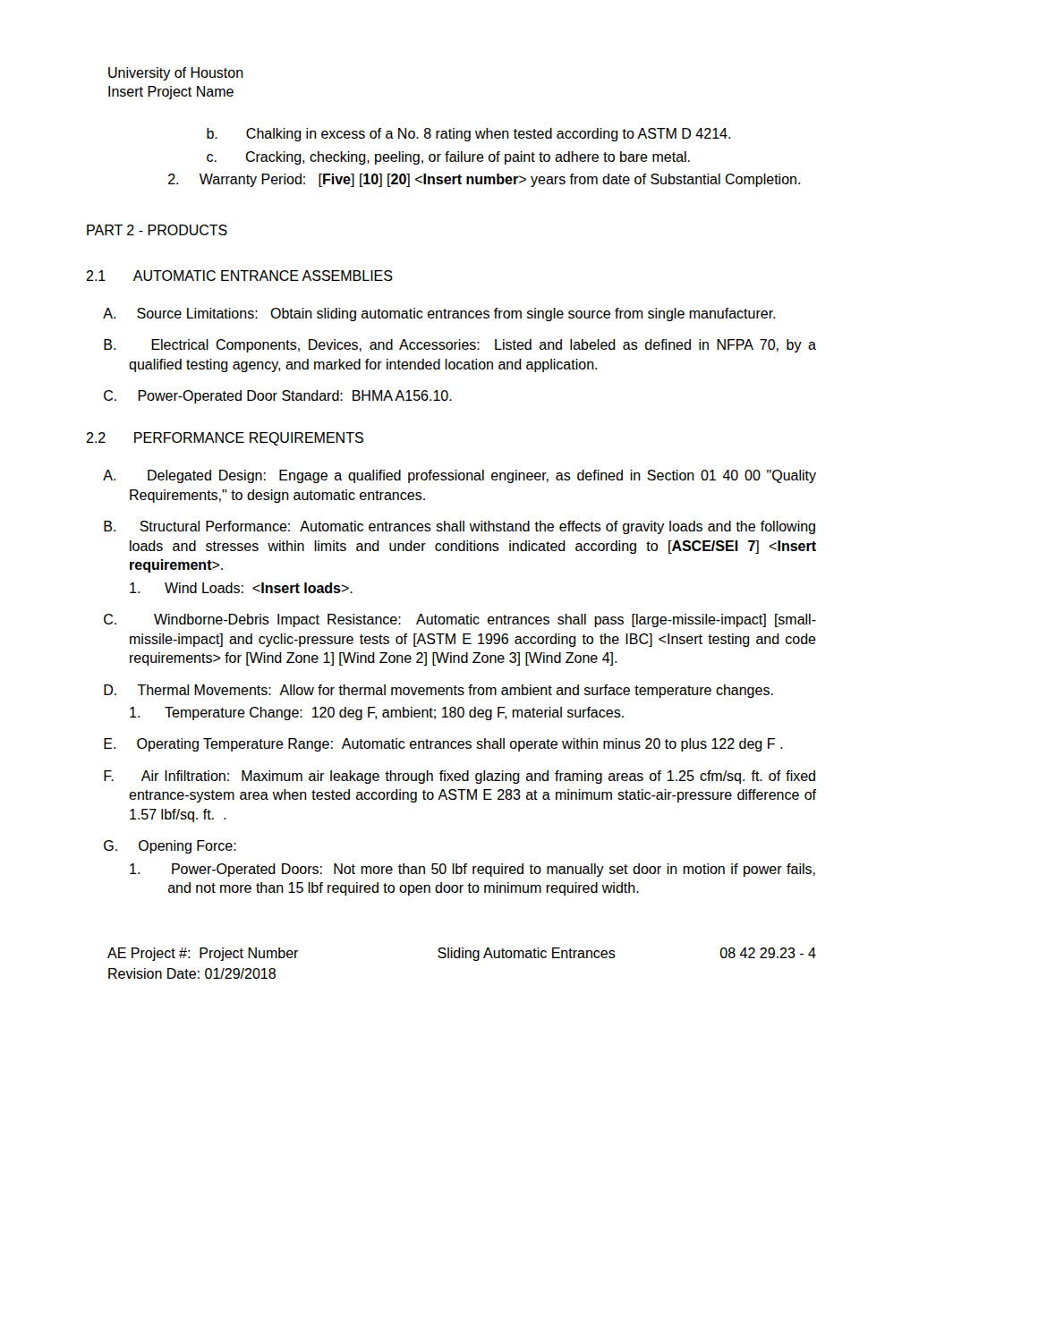University of Houston
Insert Project Name
b. Chalking in excess of a No. 8 rating when tested according to ASTM D 4214.
c. Cracking, checking, peeling, or failure of paint to adhere to bare metal.
2. Warranty Period: [Five] [10] [20] <Insert number> years from date of Substantial Completion.
PART 2 - PRODUCTS
2.1 AUTOMATIC ENTRANCE ASSEMBLIES
A. Source Limitations: Obtain sliding automatic entrances from single source from single manufacturer.
B. Electrical Components, Devices, and Accessories: Listed and labeled as defined in NFPA 70, by a qualified testing agency, and marked for intended location and application.
C. Power-Operated Door Standard: BHMA A156.10.
2.2 PERFORMANCE REQUIREMENTS
A. Delegated Design: Engage a qualified professional engineer, as defined in Section 01 40 00 "Quality Requirements," to design automatic entrances.
B. Structural Performance: Automatic entrances shall withstand the effects of gravity loads and the following loads and stresses within limits and under conditions indicated according to [ASCE/SEI 7] <Insert requirement>.
1. Wind Loads: <Insert loads>.
C. Windborne-Debris Impact Resistance: Automatic entrances shall pass [large-missile-impact] [small-missile-impact] and cyclic-pressure tests of [ASTM E 1996 according to the IBC] <Insert testing and code requirements> for [Wind Zone 1] [Wind Zone 2] [Wind Zone 3] [Wind Zone 4].
D. Thermal Movements: Allow for thermal movements from ambient and surface temperature changes.
1. Temperature Change: 120 deg F, ambient; 180 deg F, material surfaces.
E. Operating Temperature Range: Automatic entrances shall operate within minus 20 to plus 122 deg F .
F. Air Infiltration: Maximum air leakage through fixed glazing and framing areas of 1.25 cfm/sq. ft. of fixed entrance-system area when tested according to ASTM E 283 at a minimum static-air-pressure difference of 1.57 lbf/sq. ft. .
G. Opening Force:
1. Power-Operated Doors: Not more than 50 lbf required to manually set door in motion if power fails, and not more than 15 lbf required to open door to minimum required width.
AE Project #: Project Number Sliding Automatic Entrances 08 42 29.23 - 4
Revision Date: 01/29/2018